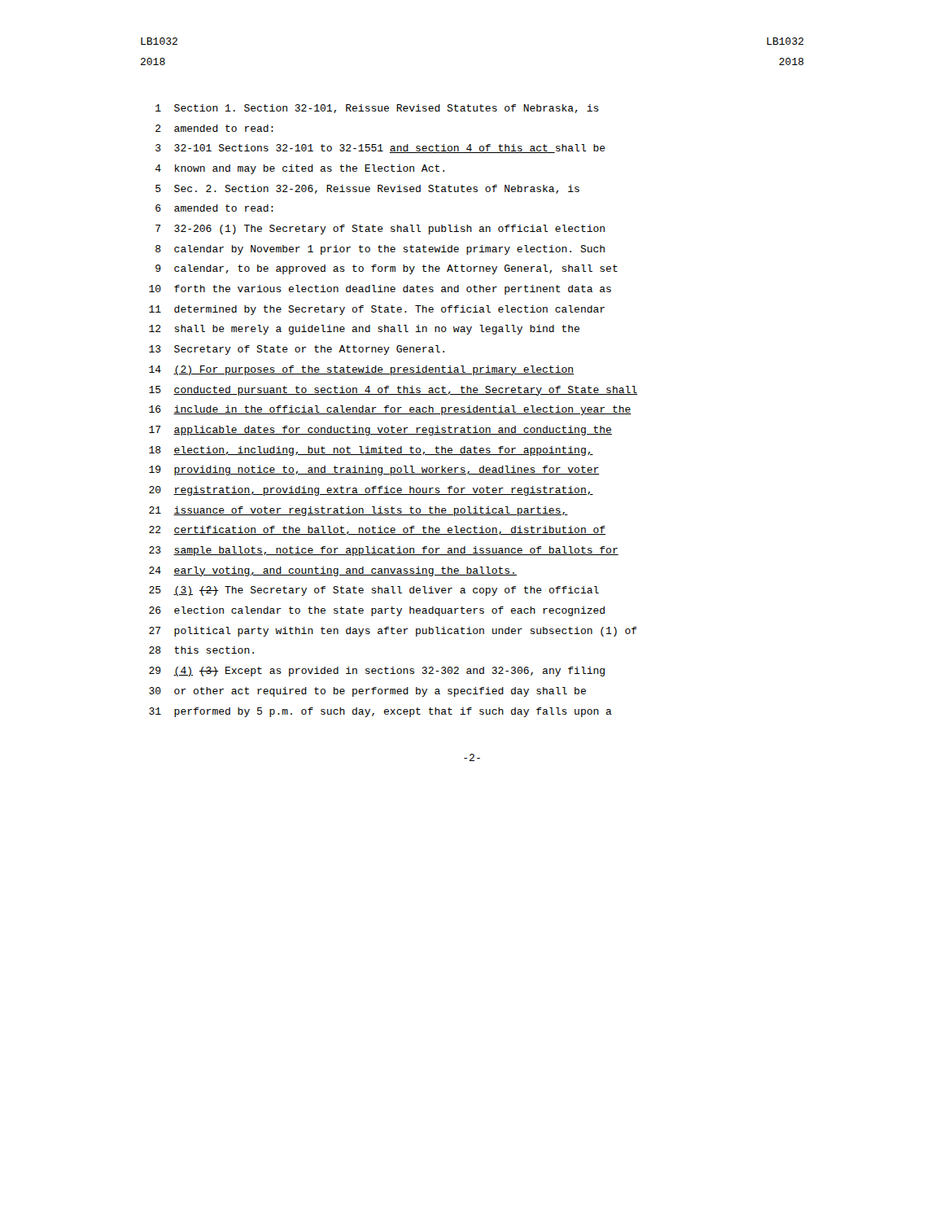LB1032
2018
LB1032
2018
Section 1. Section 32-101, Reissue Revised Statutes of Nebraska, is
amended to read:
32-101 Sections 32-101 to 32-1551 and section 4 of this act shall be
known and may be cited as the Election Act.
Sec. 2. Section 32-206, Reissue Revised Statutes of Nebraska, is
amended to read:
32-206 (1) The Secretary of State shall publish an official election
calendar by November 1 prior to the statewide primary election. Such
calendar, to be approved as to form by the Attorney General, shall set
forth the various election deadline dates and other pertinent data as
determined by the Secretary of State. The official election calendar
shall be merely a guideline and shall in no way legally bind the
Secretary of State or the Attorney General.
(2) For purposes of the statewide presidential primary election
conducted pursuant to section 4 of this act, the Secretary of State shall
include in the official calendar for each presidential election year the
applicable dates for conducting voter registration and conducting the
election, including, but not limited to, the dates for appointing,
providing notice to, and training poll workers, deadlines for voter
registration, providing extra office hours for voter registration,
issuance of voter registration lists to the political parties,
certification of the ballot, notice of the election, distribution of
sample ballots, notice for application for and issuance of ballots for
early voting, and counting and canvassing the ballots.
(3) (2) The Secretary of State shall deliver a copy of the official
election calendar to the state party headquarters of each recognized
political party within ten days after publication under subsection (1) of
this section.
(4) (3) Except as provided in sections 32-302 and 32-306, any filing
or other act required to be performed by a specified day shall be
performed by 5 p.m. of such day, except that if such day falls upon a
-2-